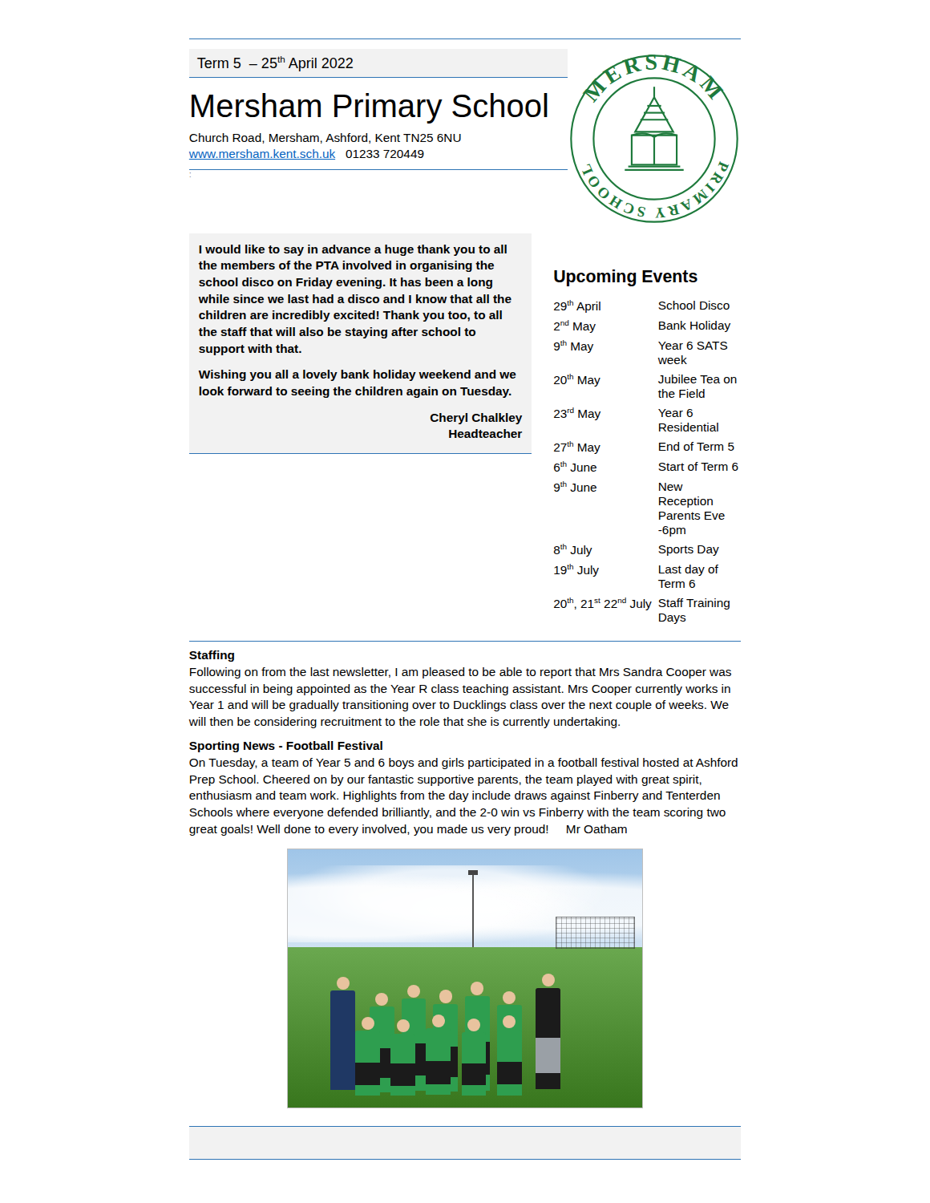Term 5 – 25th April 2022
Mersham Primary School
Church Road, Mersham, Ashford, Kent TN25 6NU
www.mersham.kent.sch.uk 01233 720449
:
MERSHAM PRIMARY SCHOOL
I would like to say in advance a huge thank you to all the members of the PTA involved in organising the school disco on Friday evening. It has been a long while since we last had a disco and I know that all the children are incredibly excited! Thank you too, to all the staff that will also be staying after school to support with that.
Wishing you all a lovely bank holiday weekend and we look forward to seeing the children again on Tuesday.
Cheryl Chalkley
Headteacher
Upcoming Events
| 29 th April | School Disco |
| 2 nd May | Bank Holiday |
| 9 th May | Year 6 SATS week |
| 20 th May | Jubilee Tea on the Field |
| 23 rd May | Year 6 Residential |
| 27 th May | End of Term 5 |
| 6 th June | Start of Term 6 |
| 9 th June | New Reception Parents Eve -6pm |
| 8 th July | Sports Day |
| 19 th July | Last day of Term 6 |
| 20 th , 21 st 22 nd July | Staff Training Days |
Staffing
Following on from the last newsletter, I am pleased to be able to report that Mrs Sandra Cooper was successful in being appointed as the Year R class teaching assistant. Mrs Cooper currently works in Year 1 and will be gradually transitioning over to Ducklings class over the next couple of weeks. We will then be considering recruitment to the role that she is currently undertaking.
Sporting News - Football Festival
On Tuesday, a team of Year 5 and 6 boys and girls participated in a football festival hosted at Ashford Prep School. Cheered on by our fantastic supportive parents, the team played with great spirit, enthusiasm and team work. Highlights from the day include draws against Finberry and Tenterden Schools where everyone defended brilliantly, and the 2-0 win vs Finberry with the team scoring two great goals! Well done to every involved, you made us very proud! Mr Oatham